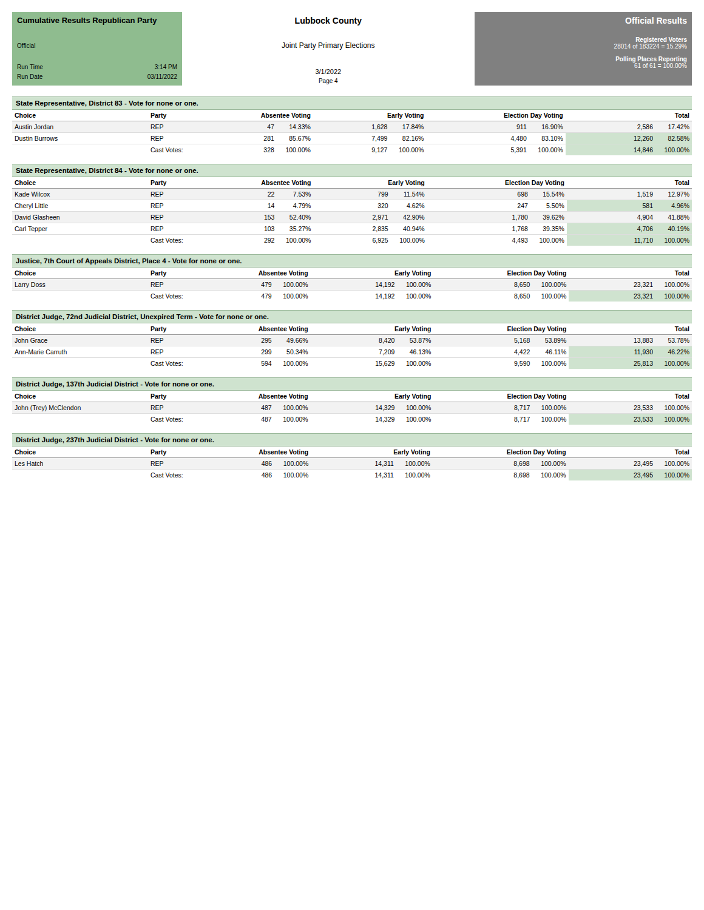Cumulative Results Republican Party
Official
Run Time
Run Date
3:14 PM
03/11/2022
Lubbock County
Joint Party Primary Elections
3/1/2022
Page 4
Official Results
Registered Voters
28014 of 183224 = 15.29%
Polling Places Reporting
61 of 61 = 100.00%
State Representative, District 83 - Vote for none or one.
| Choice | Party | Absentee Voting | Early Voting | Election Day Voting | Total |
| --- | --- | --- | --- | --- | --- |
| Austin Jordan | REP | 47 | 14.33% | 1,628 | 17.84% | 911 | 16.90% | 2,586 | 17.42% |
| Dustin Burrows | REP | 281 | 85.67% | 7,499 | 82.16% | 4,480 | 83.10% | 12,260 | 82.58% |
| | Cast Votes: | 328 | 100.00% | 9,127 | 100.00% | 5,391 | 100.00% | 14,846 | 100.00% |
State Representative, District 84 - Vote for none or one.
| Choice | Party | Absentee Voting | Early Voting | Election Day Voting | Total |
| --- | --- | --- | --- | --- | --- |
| Kade Wilcox | REP | 22 | 7.53% | 799 | 11.54% | 698 | 15.54% | 1,519 | 12.97% |
| Cheryl Little | REP | 14 | 4.79% | 320 | 4.62% | 247 | 5.50% | 581 | 4.96% |
| David Glasheen | REP | 153 | 52.40% | 2,971 | 42.90% | 1,780 | 39.62% | 4,904 | 41.88% |
| Carl Tepper | REP | 103 | 35.27% | 2,835 | 40.94% | 1,768 | 39.35% | 4,706 | 40.19% |
| | Cast Votes: | 292 | 100.00% | 6,925 | 100.00% | 4,493 | 100.00% | 11,710 | 100.00% |
Justice, 7th Court of Appeals District, Place 4 - Vote for none or one.
| Choice | Party | Absentee Voting | Early Voting | Election Day Voting | Total |
| --- | --- | --- | --- | --- | --- |
| Larry Doss | REP | 479 | 100.00% | 14,192 | 100.00% | 8,650 | 100.00% | 23,321 | 100.00% |
| | Cast Votes: | 479 | 100.00% | 14,192 | 100.00% | 8,650 | 100.00% | 23,321 | 100.00% |
District Judge, 72nd Judicial District, Unexpired Term - Vote for none or one.
| Choice | Party | Absentee Voting | Early Voting | Election Day Voting | Total |
| --- | --- | --- | --- | --- | --- |
| John Grace | REP | 295 | 49.66% | 8,420 | 53.87% | 5,168 | 53.89% | 13,883 | 53.78% |
| Ann-Marie Carruth | REP | 299 | 50.34% | 7,209 | 46.13% | 4,422 | 46.11% | 11,930 | 46.22% |
| | Cast Votes: | 594 | 100.00% | 15,629 | 100.00% | 9,590 | 100.00% | 25,813 | 100.00% |
District Judge, 137th Judicial District - Vote for none or one.
| Choice | Party | Absentee Voting | Early Voting | Election Day Voting | Total |
| --- | --- | --- | --- | --- | --- |
| John (Trey) McClendon | REP | 487 | 100.00% | 14,329 | 100.00% | 8,717 | 100.00% | 23,533 | 100.00% |
| | Cast Votes: | 487 | 100.00% | 14,329 | 100.00% | 8,717 | 100.00% | 23,533 | 100.00% |
District Judge, 237th Judicial District - Vote for none or one.
| Choice | Party | Absentee Voting | Early Voting | Election Day Voting | Total |
| --- | --- | --- | --- | --- | --- |
| Les Hatch | REP | 486 | 100.00% | 14,311 | 100.00% | 8,698 | 100.00% | 23,495 | 100.00% |
| | Cast Votes: | 486 | 100.00% | 14,311 | 100.00% | 8,698 | 100.00% | 23,495 | 100.00% |